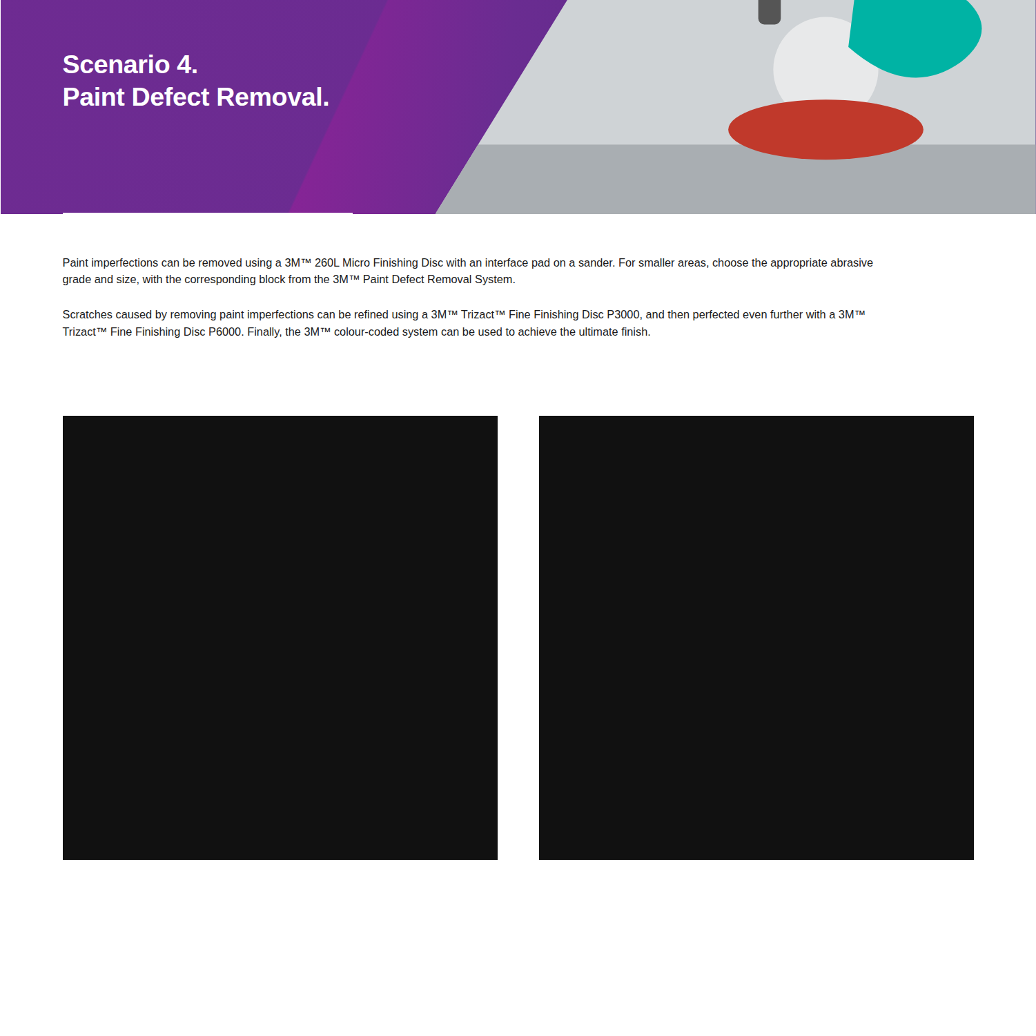Scenario 4. Paint Defect Removal.
Paint imperfections can be removed using a 3M™ 260L Micro Finishing Disc with an interface pad on a sander. For smaller areas, choose the appropriate abrasive grade and size, with the corresponding block from the 3M™ Paint Defect Removal System.
Scratches caused by removing paint imperfections can be refined using a 3M™ Trizact™ Fine Finishing Disc P3000, and then perfected even further with a 3M™ Trizact™ Fine Finishing Disc P6000. Finally, the 3M™ colour-coded system can be used to achieve the ultimate finish.